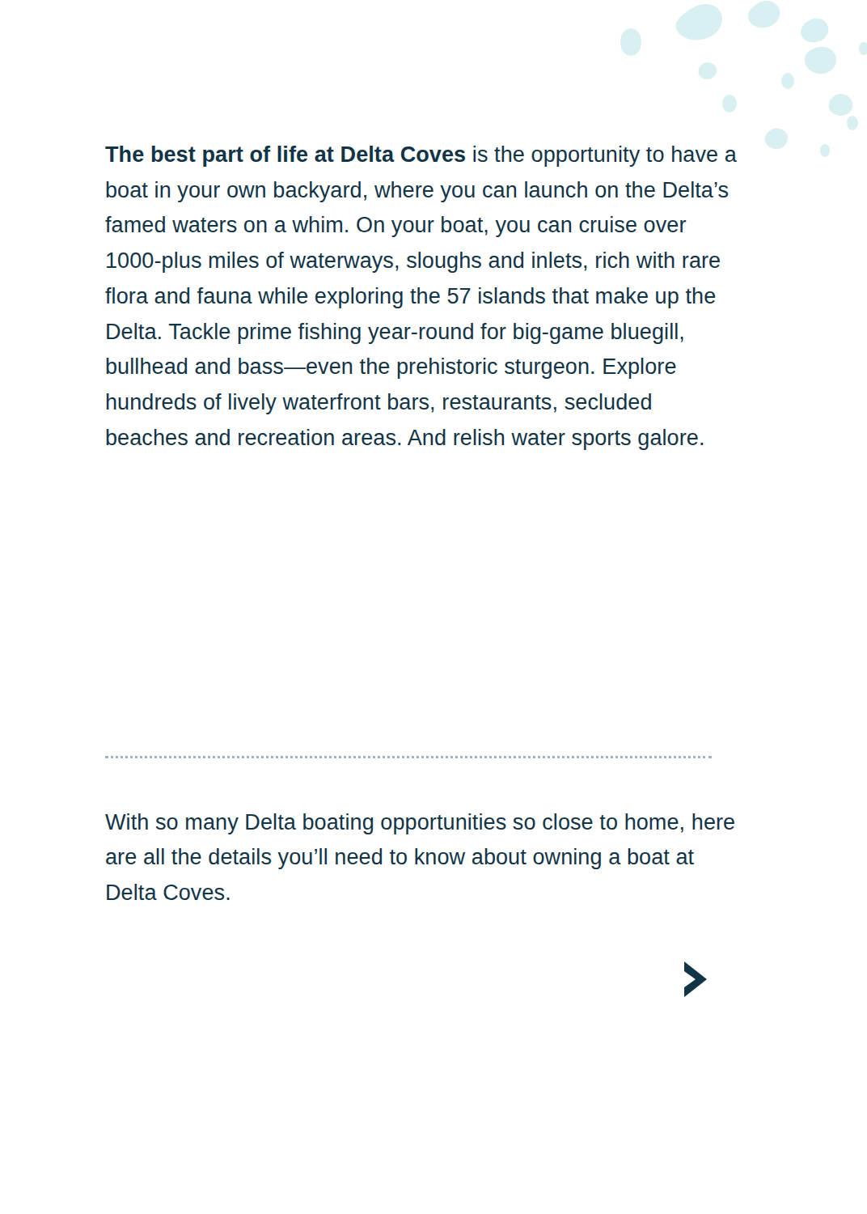The best part of life at Delta Coves is the opportunity to have a boat in your own backyard, where you can launch on the Delta’s famed waters on a whim. On your boat, you can cruise over 1000-plus miles of waterways, sloughs and inlets, rich with rare flora and fauna while exploring the 57 islands that make up the Delta. Tackle prime fishing year-round for big-game bluegill, bullhead and bass—even the prehistoric sturgeon. Explore hundreds of lively waterfront bars, restaurants, secluded beaches and recreation areas. And relish water sports galore.
With so many Delta boating opportunities so close to home, here are all the details you’ll need to know about owning a boat at Delta Coves.